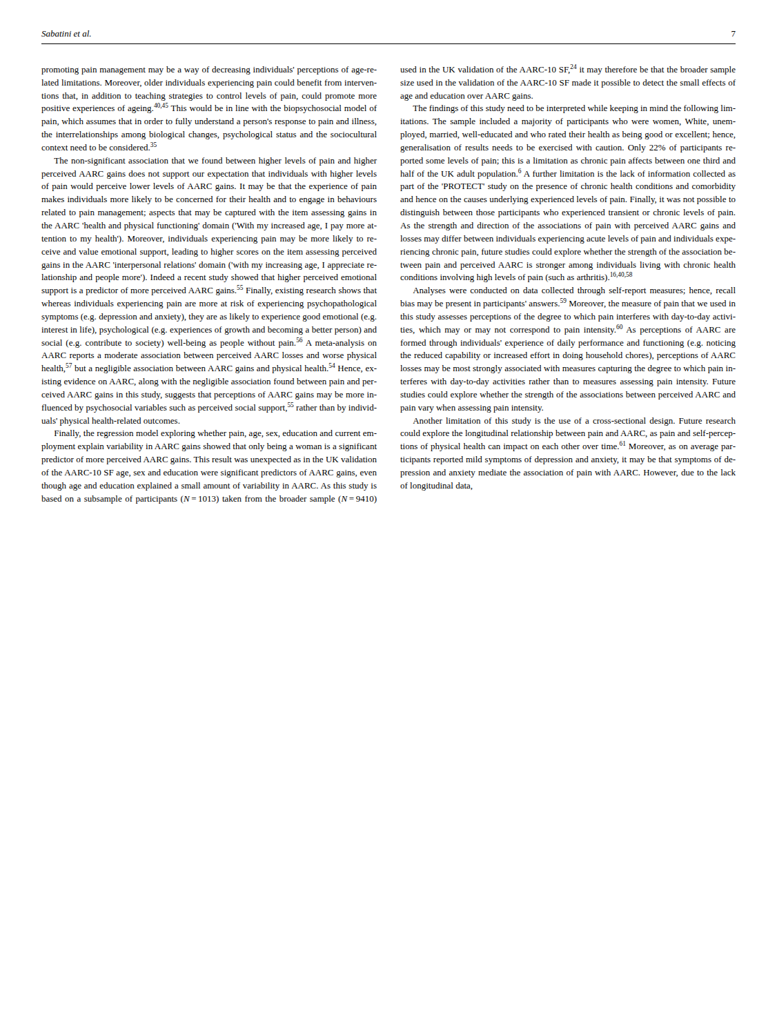Sabatini et al. 7
promoting pain management may be a way of decreasing individuals' perceptions of age-related limitations. Moreover, older individuals experiencing pain could benefit from interventions that, in addition to teaching strategies to control levels of pain, could promote more positive experiences of ageing.40,45 This would be in line with the biopsychosocial model of pain, which assumes that in order to fully understand a person's response to pain and illness, the interrelationships among biological changes, psychological status and the sociocultural context need to be considered.35
The non-significant association that we found between higher levels of pain and higher perceived AARC gains does not support our expectation that individuals with higher levels of pain would perceive lower levels of AARC gains. It may be that the experience of pain makes individuals more likely to be concerned for their health and to engage in behaviours related to pain management; aspects that may be captured with the item assessing gains in the AARC 'health and physical functioning' domain ('With my increased age, I pay more attention to my health'). Moreover, individuals experiencing pain may be more likely to receive and value emotional support, leading to higher scores on the item assessing perceived gains in the AARC 'interpersonal relations' domain ('with my increasing age, I appreciate relationship and people more'). Indeed a recent study showed that higher perceived emotional support is a predictor of more perceived AARC gains.55 Finally, existing research shows that whereas individuals experiencing pain are more at risk of experiencing psychopathological symptoms (e.g. depression and anxiety), they are as likely to experience good emotional (e.g. interest in life), psychological (e.g. experiences of growth and becoming a better person) and social (e.g. contribute to society) well-being as people without pain.56 A meta-analysis on AARC reports a moderate association between perceived AARC losses and worse physical health,57 but a negligible association between AARC gains and physical health.54 Hence, existing evidence on AARC, along with the negligible association found between pain and perceived AARC gains in this study, suggests that perceptions of AARC gains may be more influenced by psychosocial variables such as perceived social support,55 rather than by individuals' physical health-related outcomes.
Finally, the regression model exploring whether pain, age, sex, education and current employment explain variability in AARC gains showed that only being a woman is a significant predictor of more perceived AARC gains. This result was unexpected as in the UK validation of the AARC-10 SF age, sex and education were significant predictors of AARC gains, even though age and education explained a small amount of variability in AARC. As this study is based on a subsample of participants (N = 1013) taken from the broader sample (N = 9410) used in the UK validation of the AARC-10 SF,24 it may therefore be that the broader sample size used in the validation of the AARC-10 SF made it possible to detect the small effects of age and education over AARC gains.
The findings of this study need to be interpreted while keeping in mind the following limitations. The sample included a majority of participants who were women, White, unemployed, married, well-educated and who rated their health as being good or excellent; hence, generalisation of results needs to be exercised with caution. Only 22% of participants reported some levels of pain; this is a limitation as chronic pain affects between one third and half of the UK adult population.6 A further limitation is the lack of information collected as part of the 'PROTECT' study on the presence of chronic health conditions and comorbidity and hence on the causes underlying experienced levels of pain. Finally, it was not possible to distinguish between those participants who experienced transient or chronic levels of pain. As the strength and direction of the associations of pain with perceived AARC gains and losses may differ between individuals experiencing acute levels of pain and individuals experiencing chronic pain, future studies could explore whether the strength of the association between pain and perceived AARC is stronger among individuals living with chronic health conditions involving high levels of pain (such as arthritis).16,40,58
Analyses were conducted on data collected through self-report measures; hence, recall bias may be present in participants' answers.59 Moreover, the measure of pain that we used in this study assesses perceptions of the degree to which pain interferes with day-to-day activities, which may or may not correspond to pain intensity.60 As perceptions of AARC are formed through individuals' experience of daily performance and functioning (e.g. noticing the reduced capability or increased effort in doing household chores), perceptions of AARC losses may be most strongly associated with measures capturing the degree to which pain interferes with day-to-day activities rather than to measures assessing pain intensity. Future studies could explore whether the strength of the associations between perceived AARC and pain vary when assessing pain intensity.
Another limitation of this study is the use of a cross-sectional design. Future research could explore the longitudinal relationship between pain and AARC, as pain and self-perceptions of physical health can impact on each other over time.61 Moreover, as on average participants reported mild symptoms of depression and anxiety, it may be that symptoms of depression and anxiety mediate the association of pain with AARC. However, due to the lack of longitudinal data,